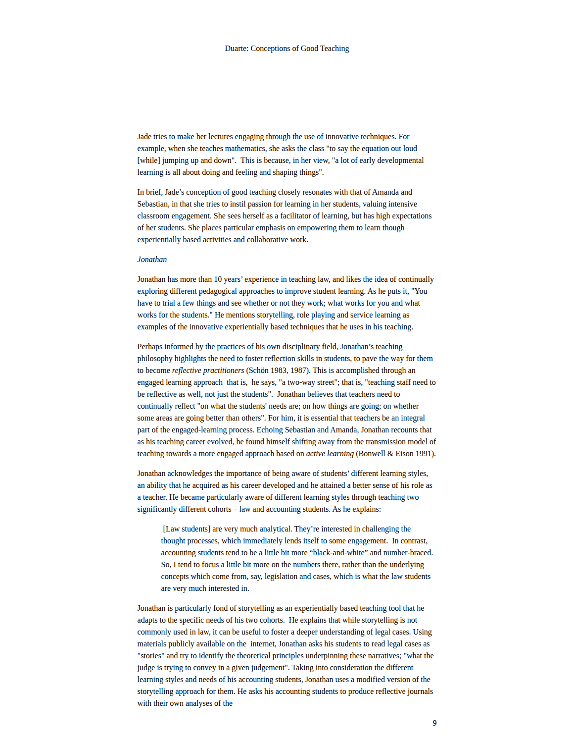Duarte: Conceptions of Good Teaching
Jade tries to make her lectures engaging through the use of innovative techniques. For example, when she teaches mathematics, she asks the class "to say the equation out loud [while] jumping up and down". This is because, in her view, "a lot of early developmental learning is all about doing and feeling and shaping things".
In brief, Jade’s conception of good teaching closely resonates with that of Amanda and Sebastian, in that she tries to instil passion for learning in her students, valuing intensive classroom engagement. She sees herself as a facilitator of learning, but has high expectations of her students. She places particular emphasis on empowering them to learn though experientially based activities and collaborative work.
Jonathan
Jonathan has more than 10 years’ experience in teaching law, and likes the idea of continually exploring different pedagogical approaches to improve student learning. As he puts it, "You have to trial a few things and see whether or not they work; what works for you and what works for the students." He mentions storytelling, role playing and service learning as examples of the innovative experientially based techniques that he uses in his teaching.
Perhaps informed by the practices of his own disciplinary field, Jonathan’s teaching philosophy highlights the need to foster reflection skills in students, to pave the way for them to become reflective practitioners (Schön 1983, 1987). This is accomplished through an engaged learning approach that is, he says, "a two-way street"; that is, "teaching staff need to be reflective as well, not just the students". Jonathan believes that teachers need to continually reflect "on what the students' needs are; on how things are going; on whether some areas are going better than others". For him, it is essential that teachers be an integral part of the engaged-learning process. Echoing Sebastian and Amanda, Jonathan recounts that as his teaching career evolved, he found himself shifting away from the transmission model of teaching towards a more engaged approach based on active learning (Bonwell & Eison 1991).
Jonathan acknowledges the importance of being aware of students’ different learning styles, an ability that he acquired as his career developed and he attained a better sense of his role as a teacher. He became particularly aware of different learning styles through teaching two significantly different cohorts – law and accounting students. As he explains:
[Law students] are very much analytical. They’re interested in challenging the thought processes, which immediately lends itself to some engagement. In contrast, accounting students tend to be a little bit more “black-and-white” and number-braced. So, I tend to focus a little bit more on the numbers there, rather than the underlying concepts which come from, say, legislation and cases, which is what the law students are very much interested in.
Jonathan is particularly fond of storytelling as an experientially based teaching tool that he adapts to the specific needs of his two cohorts. He explains that while storytelling is not commonly used in law, it can be useful to foster a deeper understanding of legal cases. Using materials publicly available on the internet, Jonathan asks his students to read legal cases as "stories" and try to identify the theoretical principles underpinning these narratives; "what the judge is trying to convey in a given judgement". Taking into consideration the different learning styles and needs of his accounting students, Jonathan uses a modified version of the storytelling approach for them. He asks his accounting students to produce reflective journals with their own analyses of the
9